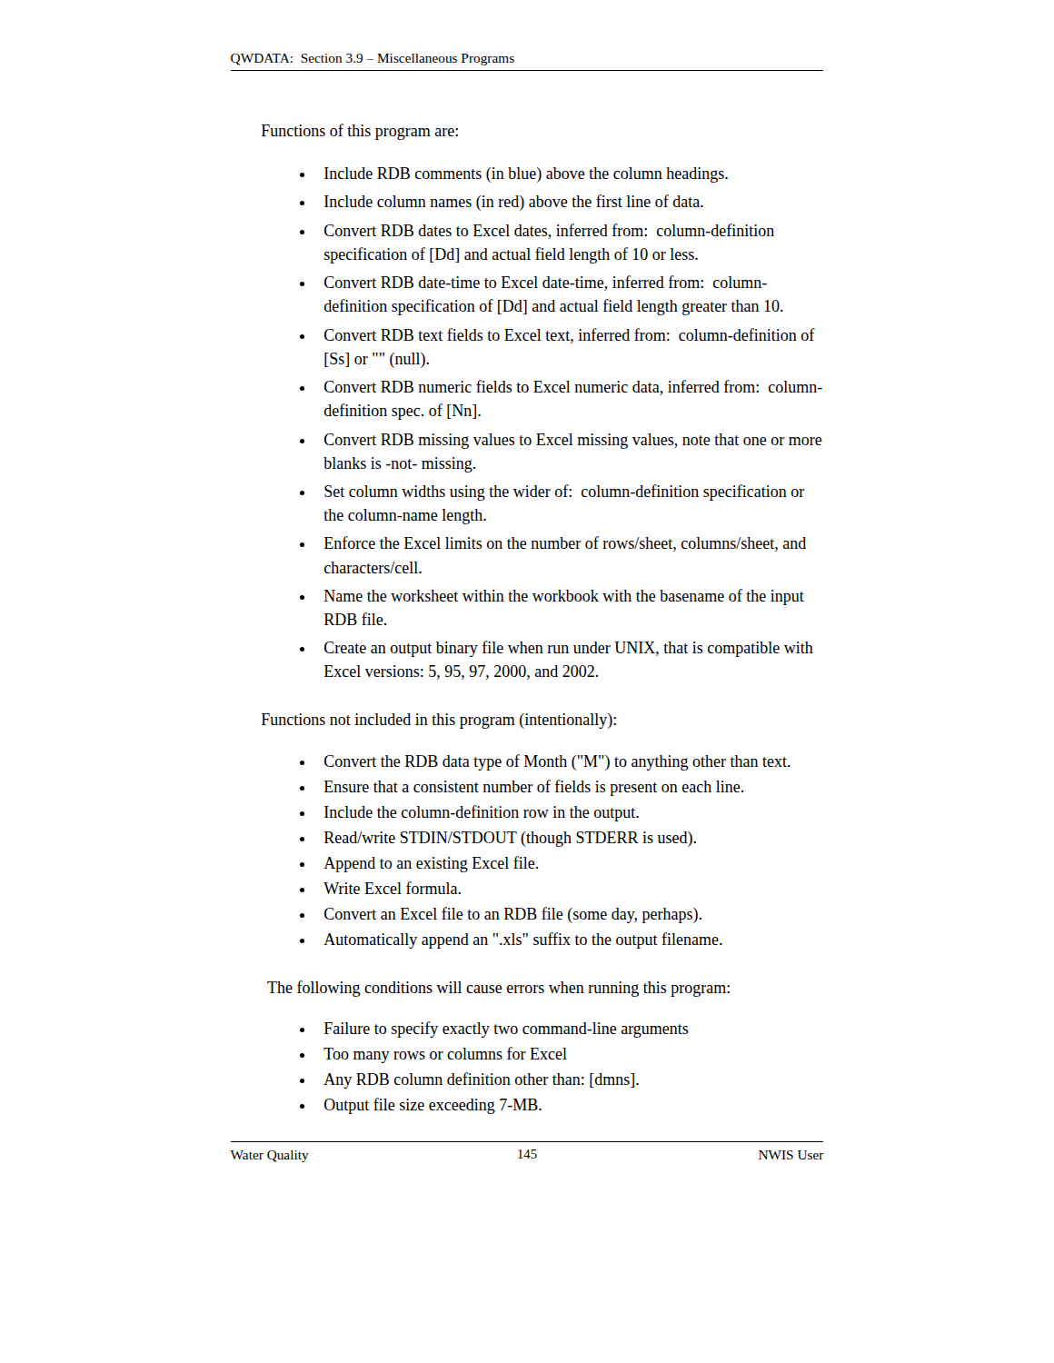QWDATA: Section 3.9 – Miscellaneous Programs
Functions of this program are:
Include RDB comments (in blue) above the column headings.
Include column names (in red) above the first line of data.
Convert RDB dates to Excel dates, inferred from: column-definition specification of [Dd] and actual field length of 10 or less.
Convert RDB date-time to Excel date-time, inferred from: column-definition specification of [Dd] and actual field length greater than 10.
Convert RDB text fields to Excel text, inferred from: column-definition of [Ss] or "" (null).
Convert RDB numeric fields to Excel numeric data, inferred from: column-definition spec. of [Nn].
Convert RDB missing values to Excel missing values, note that one or more blanks is -not- missing.
Set column widths using the wider of: column-definition specification or the column-name length.
Enforce the Excel limits on the number of rows/sheet, columns/sheet, and characters/cell.
Name the worksheet within the workbook with the basename of the input RDB file.
Create an output binary file when run under UNIX, that is compatible with Excel versions: 5, 95, 97, 2000, and 2002.
Functions not included in this program (intentionally):
Convert the RDB data type of Month ("M") to anything other than text.
Ensure that a consistent number of fields is present on each line.
Include the column-definition row in the output.
Read/write STDIN/STDOUT (though STDERR is used).
Append to an existing Excel file.
Write Excel formula.
Convert an Excel file to an RDB file (some day, perhaps).
Automatically append an ".xls" suffix to the output filename.
The following conditions will cause errors when running this program:
Failure to specify exactly two command-line arguments
Too many rows or columns for Excel
Any RDB column definition other than: [dmns].
Output file size exceeding 7-MB.
Water Quality 145 NWIS User